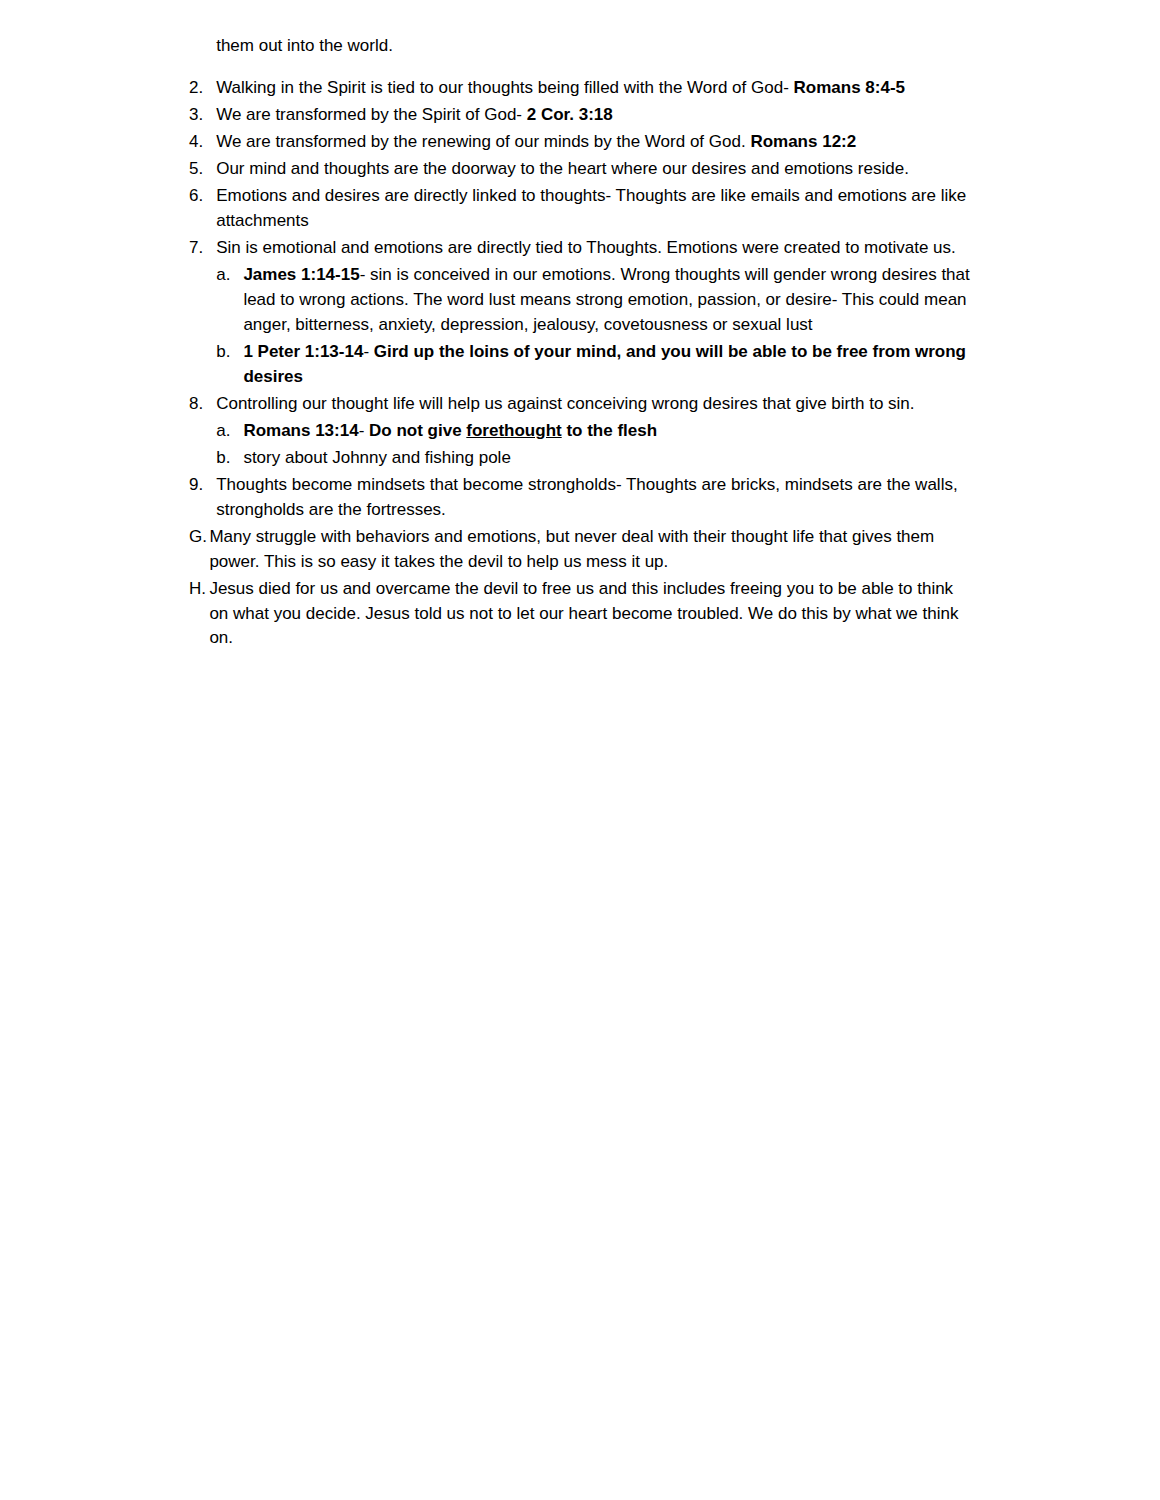them out into the world.
2. Walking in the Spirit is tied to our thoughts being filled with the Word of God- Romans 8:4-5
3. We are transformed by the Spirit of God- 2 Cor. 3:18
4. We are transformed by the renewing of our minds by the Word of God. Romans 12:2
5. Our mind and thoughts are the doorway to the heart where our desires and emotions reside.
6. Emotions and desires are directly linked to thoughts- Thoughts are like emails and emotions are like attachments
7. Sin is emotional and emotions are directly tied to Thoughts. Emotions were created to motivate us.
a. James 1:14-15- sin is conceived in our emotions. Wrong thoughts will gender wrong desires that lead to wrong actions. The word lust means strong emotion, passion, or desire- This could mean anger, bitterness, anxiety, depression, jealousy, covetousness or sexual lust
b. 1 Peter 1:13-14- Gird up the loins of your mind, and you will be able to be free from wrong desires
8. Controlling our thought life will help us against conceiving wrong desires that give birth to sin.
a. Romans 13:14- Do not give forethought to the flesh
b. story about Johnny and fishing pole
9. Thoughts become mindsets that become strongholds- Thoughts are bricks, mindsets are the walls, strongholds are the fortresses.
G. Many struggle with behaviors and emotions, but never deal with their thought life that gives them power. This is so easy it takes the devil to help us mess it up.
H. Jesus died for us and overcame the devil to free us and this includes freeing you to be able to think on what you decide. Jesus told us not to let our heart become troubled. We do this by what we think on.